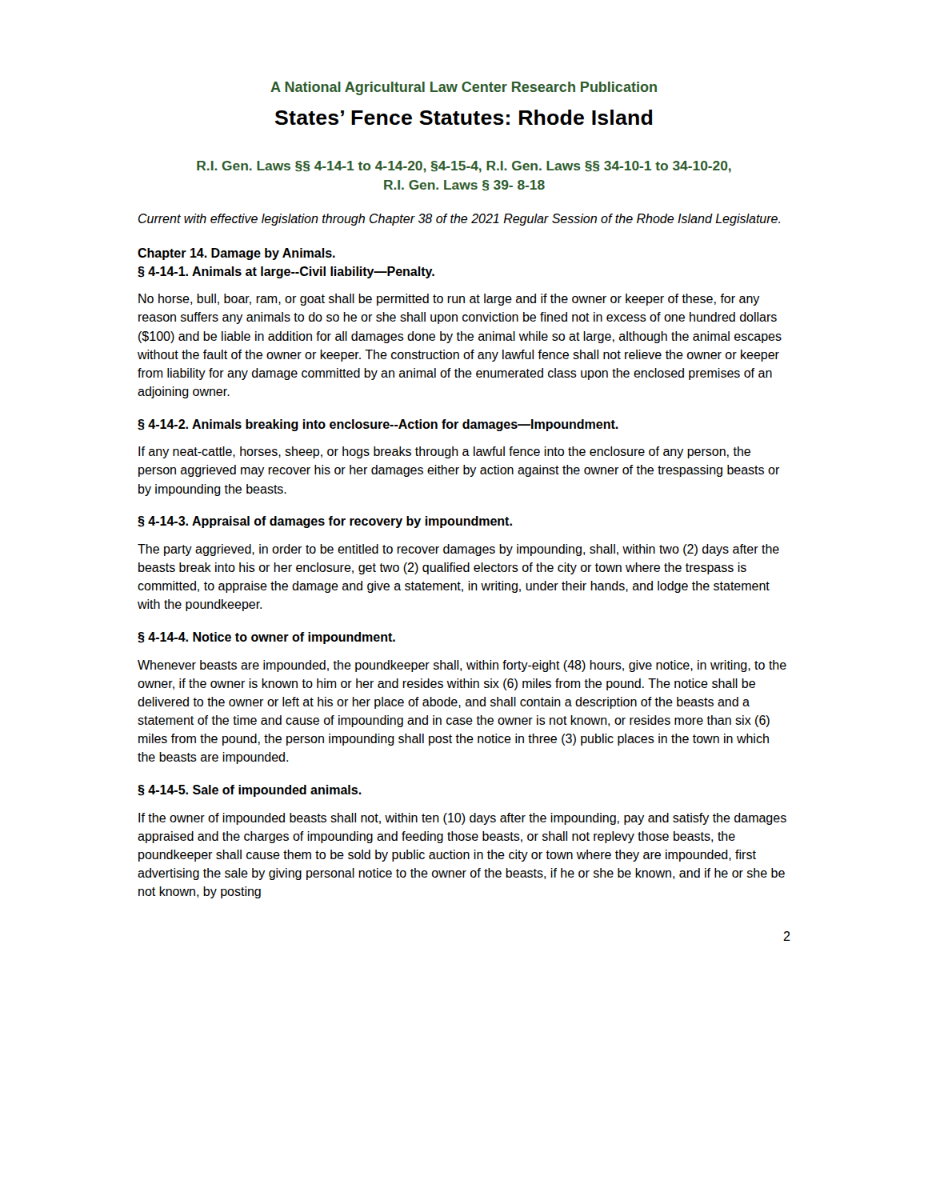A National Agricultural Law Center Research Publication
States’ Fence Statutes: Rhode Island
R.I. Gen. Laws §§ 4-14-1 to 4-14-20, §4-15-4, R.I. Gen. Laws §§ 34-10-1 to 34-10-20,
R.I. Gen. Laws § 39- 8-18
Current with effective legislation through Chapter 38 of the 2021 Regular Session of the Rhode Island Legislature.
Chapter 14. Damage by Animals.
§ 4-14-1. Animals at large--Civil liability—Penalty.
No horse, bull, boar, ram, or goat shall be permitted to run at large and if the owner or keeper of these, for any reason suffers any animals to do so he or she shall upon conviction be fined not in excess of one hundred dollars ($100) and be liable in addition for all damages done by the animal while so at large, although the animal escapes without the fault of the owner or keeper. The construction of any lawful fence shall not relieve the owner or keeper from liability for any damage committed by an animal of the enumerated class upon the enclosed premises of an adjoining owner.
§ 4-14-2. Animals breaking into enclosure--Action for damages—Impoundment.
If any neat-cattle, horses, sheep, or hogs breaks through a lawful fence into the enclosure of any person, the person aggrieved may recover his or her damages either by action against the owner of the trespassing beasts or by impounding the beasts.
§ 4-14-3. Appraisal of damages for recovery by impoundment.
The party aggrieved, in order to be entitled to recover damages by impounding, shall, within two (2) days after the beasts break into his or her enclosure, get two (2) qualified electors of the city or town where the trespass is committed, to appraise the damage and give a statement, in writing, under their hands, and lodge the statement with the poundkeeper.
§ 4-14-4. Notice to owner of impoundment.
Whenever beasts are impounded, the poundkeeper shall, within forty-eight (48) hours, give notice, in writing, to the owner, if the owner is known to him or her and resides within six (6) miles from the pound. The notice shall be delivered to the owner or left at his or her place of abode, and shall contain a description of the beasts and a statement of the time and cause of impounding and in case the owner is not known, or resides more than six (6) miles from the pound, the person impounding shall post the notice in three (3) public places in the town in which the beasts are impounded.
§ 4-14-5. Sale of impounded animals.
If the owner of impounded beasts shall not, within ten (10) days after the impounding, pay and satisfy the damages appraised and the charges of impounding and feeding those beasts, or shall not replevy those beasts, the poundkeeper shall cause them to be sold by public auction in the city or town where they are impounded, first advertising the sale by giving personal notice to the owner of the beasts, if he or she be known, and if he or she be not known, by posting
2